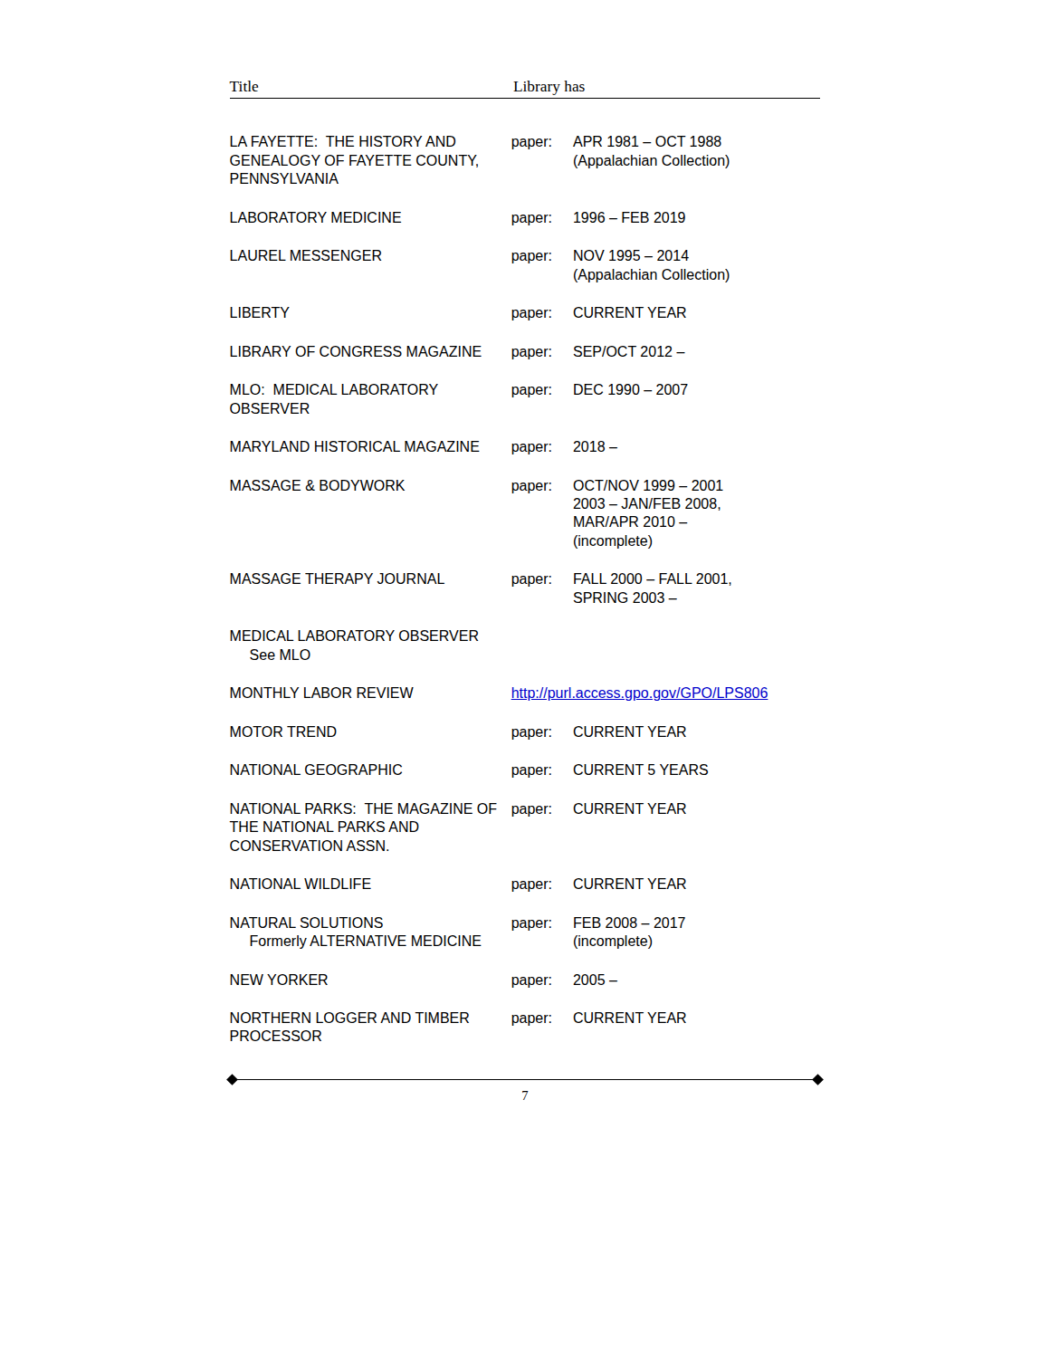Title
Library has
| LA FAYETTE: THE HISTORY AND GENEALOGY OF FAYETTE COUNTY, PENNSYLVANIA | paper: | APR 1981 – OCT 1988 (Appalachian Collection) |
| LABORATORY MEDICINE | paper: | 1996 – FEB 2019 |
| LAUREL MESSENGER | paper: | NOV 1995 – 2014 (Appalachian Collection) |
| LIBERTY | paper: | CURRENT YEAR |
| LIBRARY OF CONGRESS MAGAZINE | paper: | SEP/OCT 2012 – |
| MLO: MEDICAL LABORATORY OBSERVER | paper: | DEC 1990 – 2007 |
| MARYLAND HISTORICAL MAGAZINE | paper: | 2018 – |
| MASSAGE & BODYWORK | paper: | OCT/NOV 1999 – 2001 2003 – JAN/FEB 2008, MAR/APR 2010 – (incomplete) |
| MASSAGE THERAPY JOURNAL | paper: | FALL 2000 – FALL 2001, SPRING 2003 – |
| MEDICAL LABORATORY OBSERVER See MLO | | |
| MONTHLY LABOR REVIEW | http://purl.access.gpo.gov/GPO/LPS806 |
| MOTOR TREND | paper: | CURRENT YEAR |
| NATIONAL GEOGRAPHIC | paper: | CURRENT 5 YEARS |
| NATIONAL PARKS: THE MAGAZINE OF THE NATIONAL PARKS AND CONSERVATION ASSN. | paper: | CURRENT YEAR |
| NATIONAL WILDLIFE | paper: | CURRENT YEAR |
| NATURAL SOLUTIONS Formerly ALTERNATIVE MEDICINE | paper: | FEB 2008 – 2017 (incomplete) |
| NEW YORKER | paper: | 2005 – |
| NORTHERN LOGGER AND TIMBER PROCESSOR | paper: | CURRENT YEAR |
7